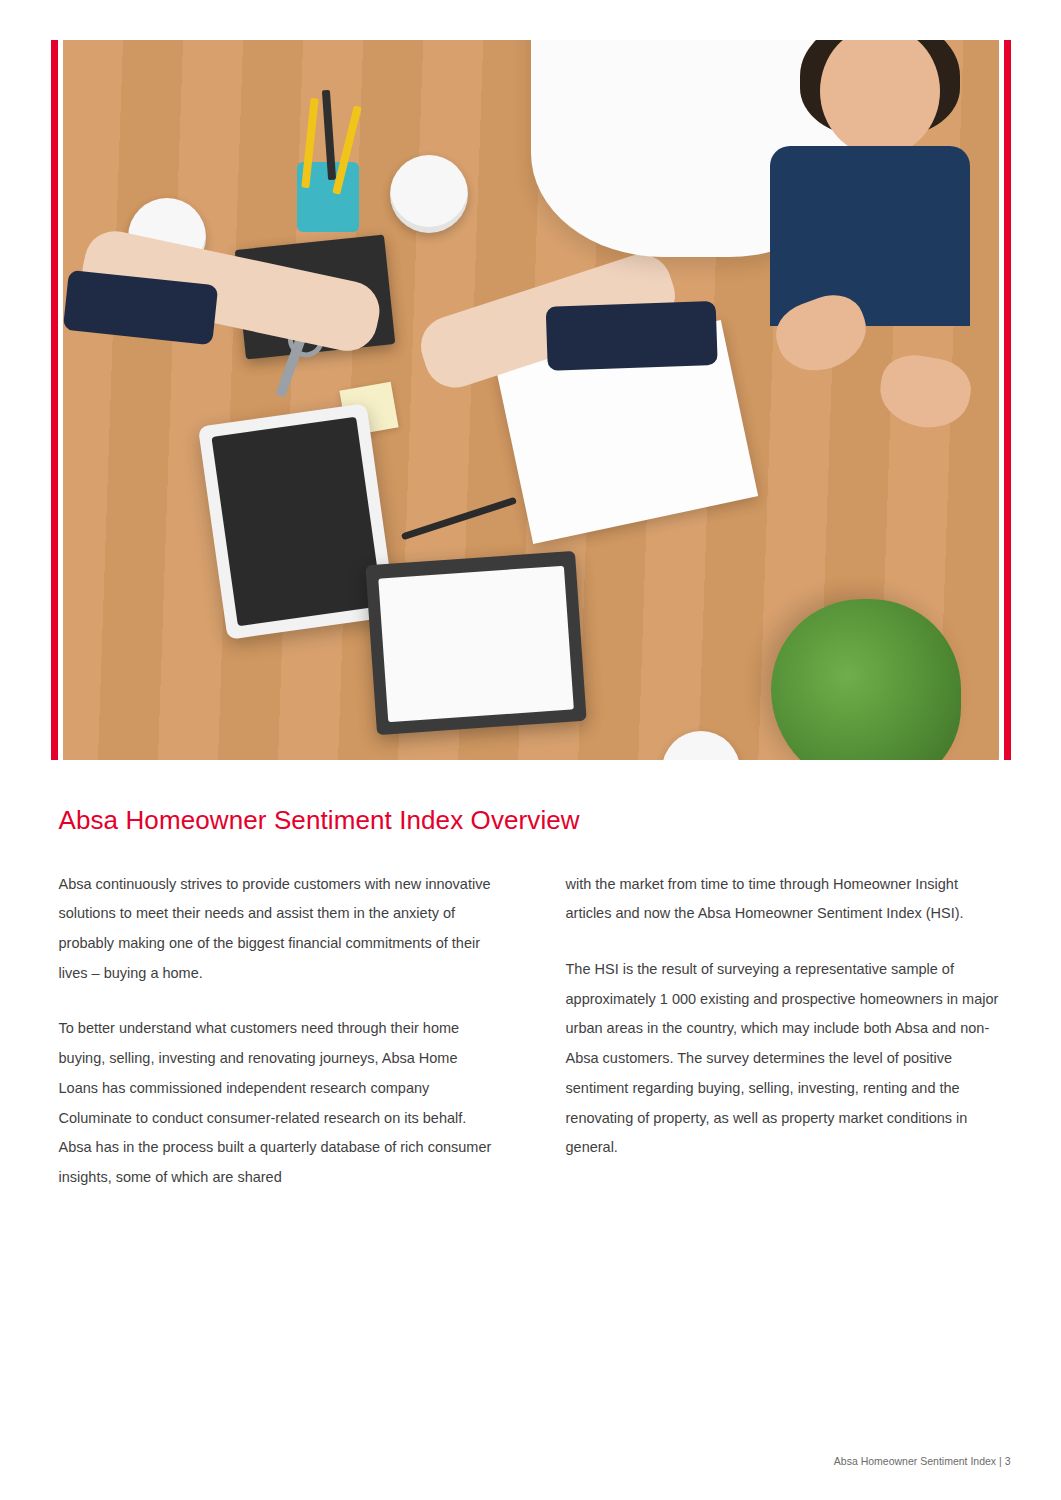Absa Homeowner Sentiment Index Overview
Absa continuously strives to provide customers with new innovative solutions to meet their needs and assist them in the anxiety of probably making one of the biggest financial commitments of their lives – buying a home.
To better understand what customers need through their home buying, selling, investing and renovating journeys, Absa Home Loans has commissioned independent research company Columinate to conduct consumer-related research on its behalf. Absa has in the process built a quarterly database of rich consumer insights, some of which are shared
with the market from time to time through Homeowner Insight articles and now the Absa Homeowner Sentiment Index (HSI).
The HSI is the result of surveying a representative sample of approximately 1 000 existing and prospective homeowners in major urban areas in the country, which may include both Absa and non-Absa customers. The survey determines the level of positive sentiment regarding buying, selling, investing, renting and the renovating of property, as well as property market conditions in general.
Absa Homeowner Sentiment Index | 3